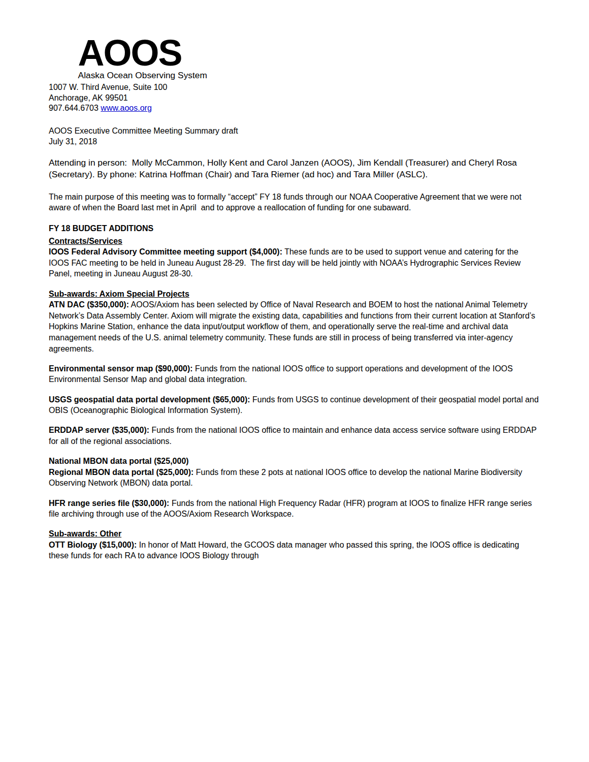AOOS
Alaska Ocean Observing System
1007 W. Third Avenue, Suite 100
Anchorage, AK 99501
907.644.6703 www.aoos.org
AOOS Executive Committee Meeting Summary draft
July 31, 2018
Attending in person: Molly McCammon, Holly Kent and Carol Janzen (AOOS), Jim Kendall (Treasurer) and Cheryl Rosa (Secretary). By phone: Katrina Hoffman (Chair) and Tara Riemer (ad hoc) and Tara Miller (ASLC).
The main purpose of this meeting was to formally “accept” FY 18 funds through our NOAA Cooperative Agreement that we were not aware of when the Board last met in April and to approve a reallocation of funding for one subaward.
FY 18 BUDGET ADDITIONS
Contracts/Services
IOOS Federal Advisory Committee meeting support ($4,000): These funds are to be used to support venue and catering for the IOOS FAC meeting to be held in Juneau August 28-29. The first day will be held jointly with NOAA’s Hydrographic Services Review Panel, meeting in Juneau August 28-30.
Sub-awards: Axiom Special Projects
ATN DAC ($350,000): AOOS/Axiom has been selected by Office of Naval Research and BOEM to host the national Animal Telemetry Network’s Data Assembly Center. Axiom will migrate the existing data, capabilities and functions from their current location at Stanford’s Hopkins Marine Station, enhance the data input/output workflow of them, and operationally serve the real-time and archival data management needs of the U.S. animal telemetry community. These funds are still in process of being transferred via inter-agency agreements.
Environmental sensor map ($90,000): Funds from the national IOOS office to support operations and development of the IOOS Environmental Sensor Map and global data integration.
USGS geospatial data portal development ($65,000): Funds from USGS to continue development of their geospatial model portal and OBIS (Oceanographic Biological Information System).
ERDDAP server ($35,000): Funds from the national IOOS office to maintain and enhance data access service software using ERDDAP for all of the regional associations.
National MBON data portal ($25,000)
Regional MBON data portal ($25,000): Funds from these 2 pots at national IOOS office to develop the national Marine Biodiversity Observing Network (MBON) data portal.
HFR range series file ($30,000): Funds from the national High Frequency Radar (HFR) program at IOOS to finalize HFR range series file archiving through use of the AOOS/Axiom Research Workspace.
Sub-awards: Other
OTT Biology ($15,000): In honor of Matt Howard, the GCOOS data manager who passed this spring, the IOOS office is dedicating these funds for each RA to advance IOOS Biology through